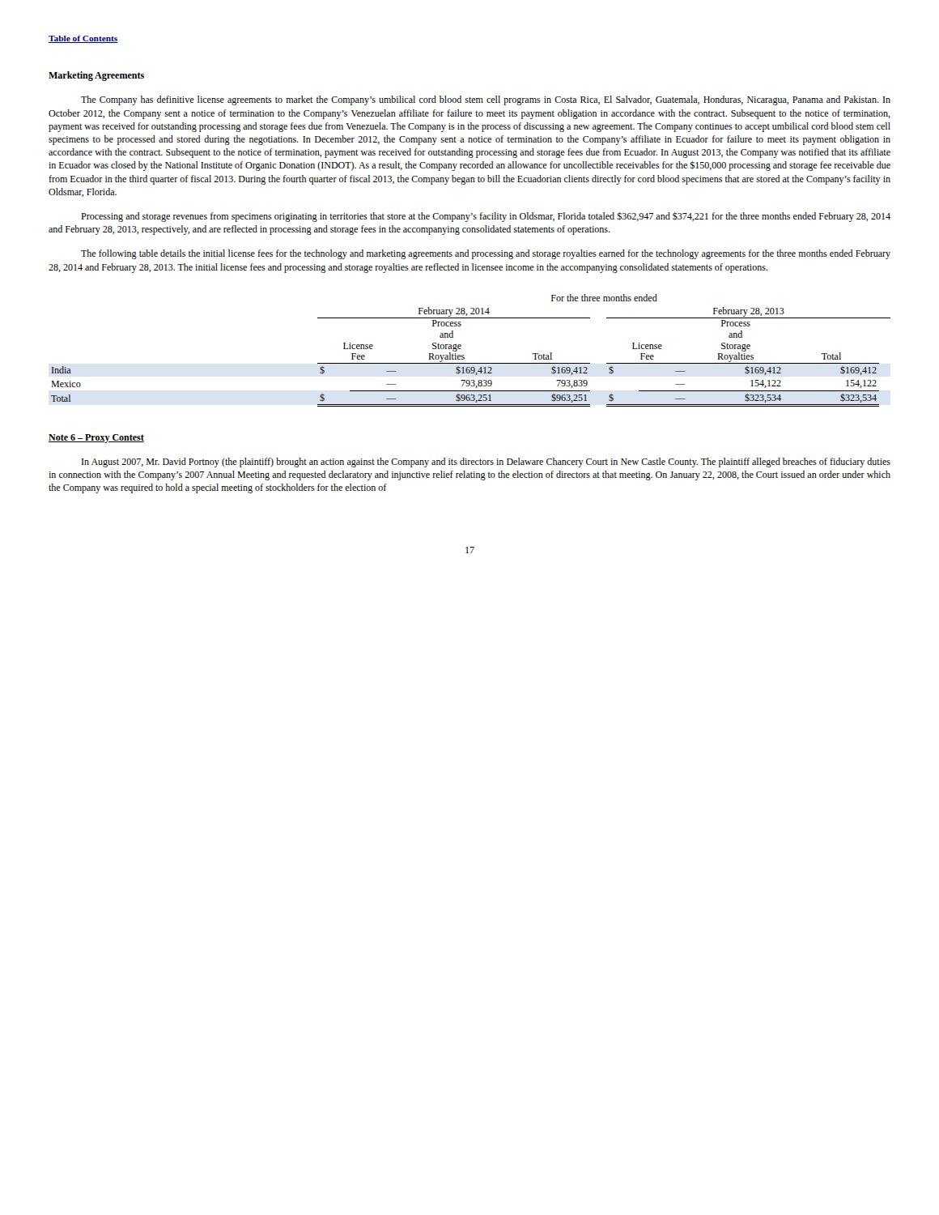Table of Contents
Marketing Agreements
The Company has definitive license agreements to market the Company’s umbilical cord blood stem cell programs in Costa Rica, El Salvador, Guatemala, Honduras, Nicaragua, Panama and Pakistan. In October 2012, the Company sent a notice of termination to the Company’s Venezuelan affiliate for failure to meet its payment obligation in accordance with the contract. Subsequent to the notice of termination, payment was received for outstanding processing and storage fees due from Venezuela. The Company is in the process of discussing a new agreement. The Company continues to accept umbilical cord blood stem cell specimens to be processed and stored during the negotiations. In December 2012, the Company sent a notice of termination to the Company’s affiliate in Ecuador for failure to meet its payment obligation in accordance with the contract. Subsequent to the notice of termination, payment was received for outstanding processing and storage fees due from Ecuador. In August 2013, the Company was notified that its affiliate in Ecuador was closed by the National Institute of Organic Donation (INDOT). As a result, the Company recorded an allowance for uncollectible receivables for the $150,000 processing and storage fee receivable due from Ecuador in the third quarter of fiscal 2013. During the fourth quarter of fiscal 2013, the Company began to bill the Ecuadorian clients directly for cord blood specimens that are stored at the Company’s facility in Oldsmar, Florida.
Processing and storage revenues from specimens originating in territories that store at the Company’s facility in Oldsmar, Florida totaled $362,947 and $374,221 for the three months ended February 28, 2014 and February 28, 2013, respectively, and are reflected in processing and storage fees in the accompanying consolidated statements of operations.
The following table details the initial license fees for the technology and marketing agreements and processing and storage royalties earned for the technology agreements for the three months ended February 28, 2014 and February 28, 2013. The initial license fees and processing and storage royalties are reflected in licensee income in the accompanying consolidated statements of operations.
| | | For the three months ended |
| | | February 28, 2014 | | February 28, 2013 |
| | | | Process and | | | | Process and | | |
| | | License | Storage | | | License | Storage | | |
| | | Fee | Royalties | Total | | Fee | Royalties | Total | |
| India | | $ | — | $169,412 | $169,412 | | $ | — | $169,412 | $169,412 | |
| Mexico | | | — | 793,839 | 793,839 | | | — | 154,122 | 154,122 | |
| Total | | $ | — | $963,251 | $963,251 | | $ | — | $323,534 | $323,534 | |
Note 6 – Proxy Contest
In August 2007, Mr. David Portnoy (the plaintiff) brought an action against the Company and its directors in Delaware Chancery Court in New Castle County. The plaintiff alleged breaches of fiduciary duties in connection with the Company’s 2007 Annual Meeting and requested declaratory and injunctive relief relating to the election of directors at that meeting. On January 22, 2008, the Court issued an order under which the Company was required to hold a special meeting of stockholders for the election of
17